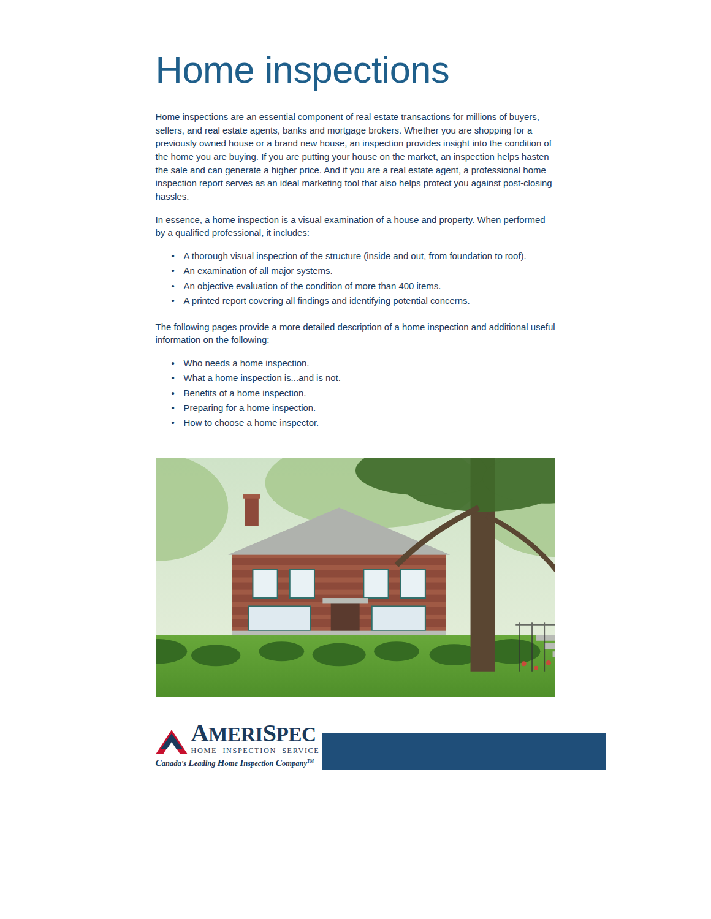Home inspections
Home inspections are an essential component of real estate transactions for millions of buyers, sellers, and real estate agents, banks and mortgage brokers. Whether you are shopping for a previously owned house or a brand new house, an inspection provides insight into the condition of the home you are buying. If you are putting your house on the market, an inspection helps hasten the sale and can generate a higher price. And if you are a real estate agent, a professional home inspection report serves as an ideal marketing tool that also helps protect you against post-closing hassles.
In essence, a home inspection is a visual examination of a house and property. When performed by a qualified professional, it includes:
A thorough visual inspection of the structure (inside and out, from foundation to roof).
An examination of all major systems.
An objective evaluation of the condition of more than 400 items.
A printed report covering all findings and identifying potential concerns.
The following pages provide a more detailed description of a home inspection and additional useful information on the following:
Who needs a home inspection.
What a home inspection is...and is not.
Benefits of a home inspection.
Preparing for a home inspection.
How to choose a home inspector.
AMERISPEC
HOME INSPECTION SERVICE
Canada's Leading Home Inspection CompanyTM